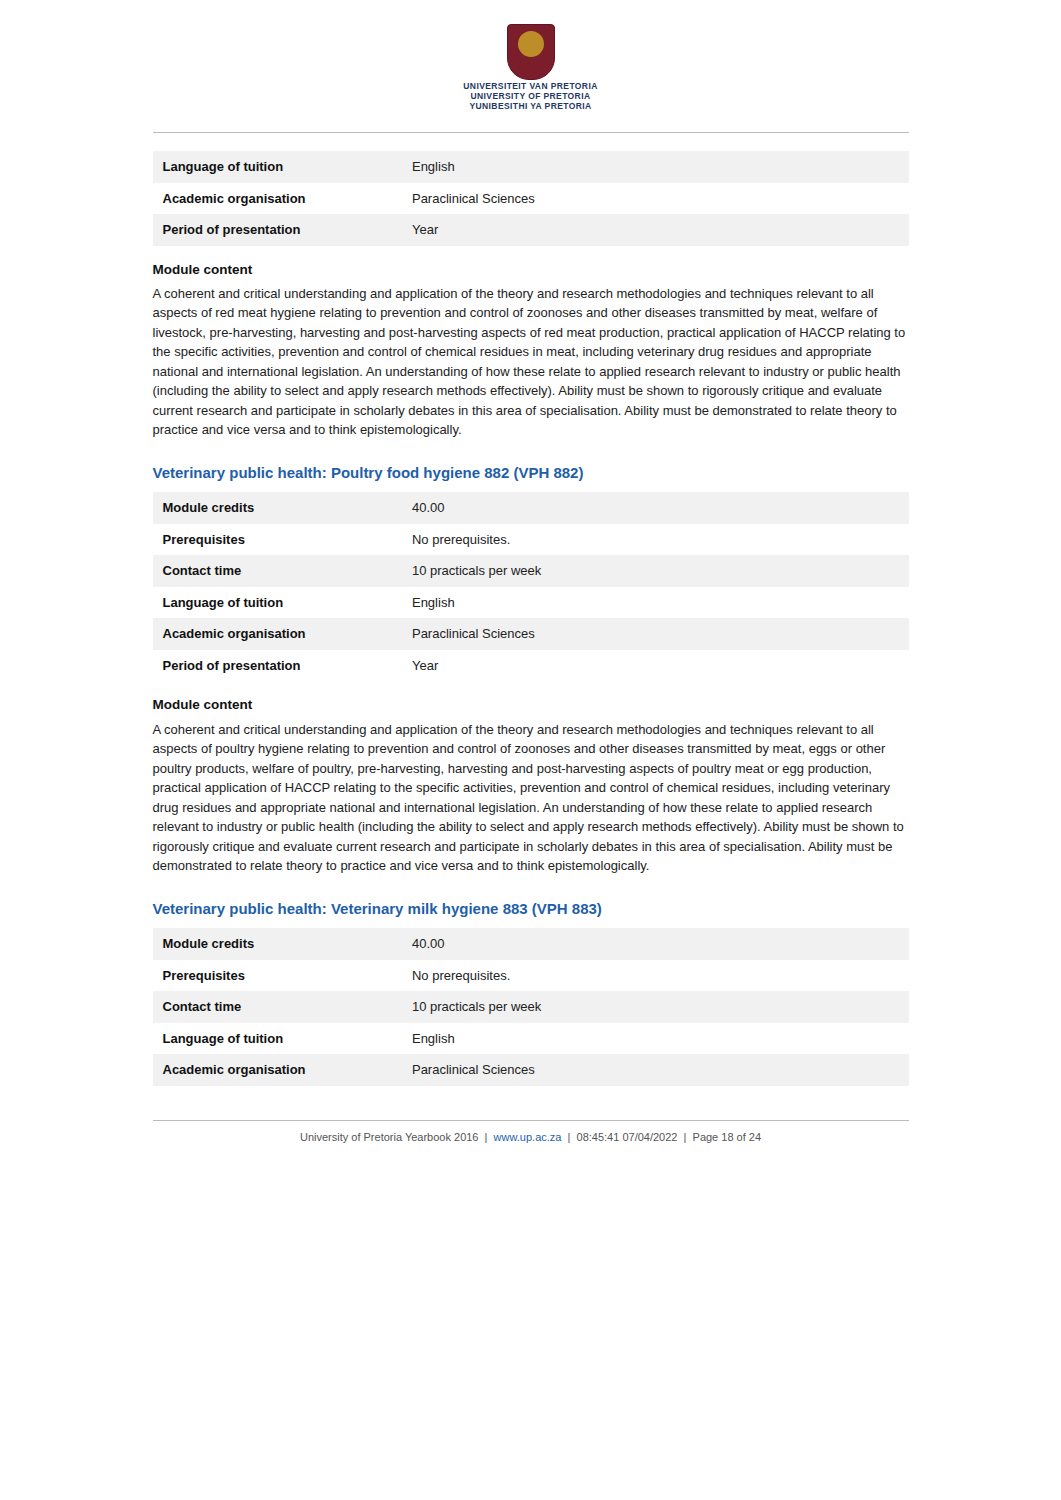Universiteit van Pretoria University of Pretoria Yunibesithi ya Pretoria
| Language of tuition | English |
| Academic organisation | Paraclinical Sciences |
| Period of presentation | Year |
Module content
A coherent and critical understanding and application of the theory and research methodologies and techniques relevant to all aspects of red meat hygiene relating to prevention and control of zoonoses and other diseases transmitted by meat, welfare of livestock, pre-harvesting, harvesting and post-harvesting aspects of red meat production, practical application of HACCP relating to the specific activities, prevention and control of chemical residues in meat, including veterinary drug residues and appropriate national and international legislation. An understanding of how these relate to applied research relevant to industry or public health (including the ability to select and apply research methods effectively). Ability must be shown to rigorously critique and evaluate current research and participate in scholarly debates in this area of specialisation. Ability must be demonstrated to relate theory to practice and vice versa and to think epistemologically.
Veterinary public health: Poultry food hygiene 882 (VPH 882)
| Module credits | 40.00 |
| Prerequisites | No prerequisites. |
| Contact time | 10 practicals per week |
| Language of tuition | English |
| Academic organisation | Paraclinical Sciences |
| Period of presentation | Year |
Module content
A coherent and critical understanding and application of the theory and research methodologies and techniques relevant to all aspects of poultry hygiene relating to prevention and control of zoonoses and other diseases transmitted by meat, eggs or other poultry products, welfare of poultry, pre-harvesting, harvesting and post-harvesting aspects of poultry meat or egg production, practical application of HACCP relating to the specific activities, prevention and control of chemical residues, including veterinary drug residues and appropriate national and international legislation. An understanding of how these relate to applied research relevant to industry or public health (including the ability to select and apply research methods effectively). Ability must be shown to rigorously critique and evaluate current research and participate in scholarly debates in this area of specialisation. Ability must be demonstrated to relate theory to practice and vice versa and to think epistemologically.
Veterinary public health: Veterinary milk hygiene 883 (VPH 883)
| Module credits | 40.00 |
| Prerequisites | No prerequisites. |
| Contact time | 10 practicals per week |
| Language of tuition | English |
| Academic organisation | Paraclinical Sciences |
University of Pretoria Yearbook 2016 | www.up.ac.za | 08:45:41 07/04/2022 | Page 18 of 24